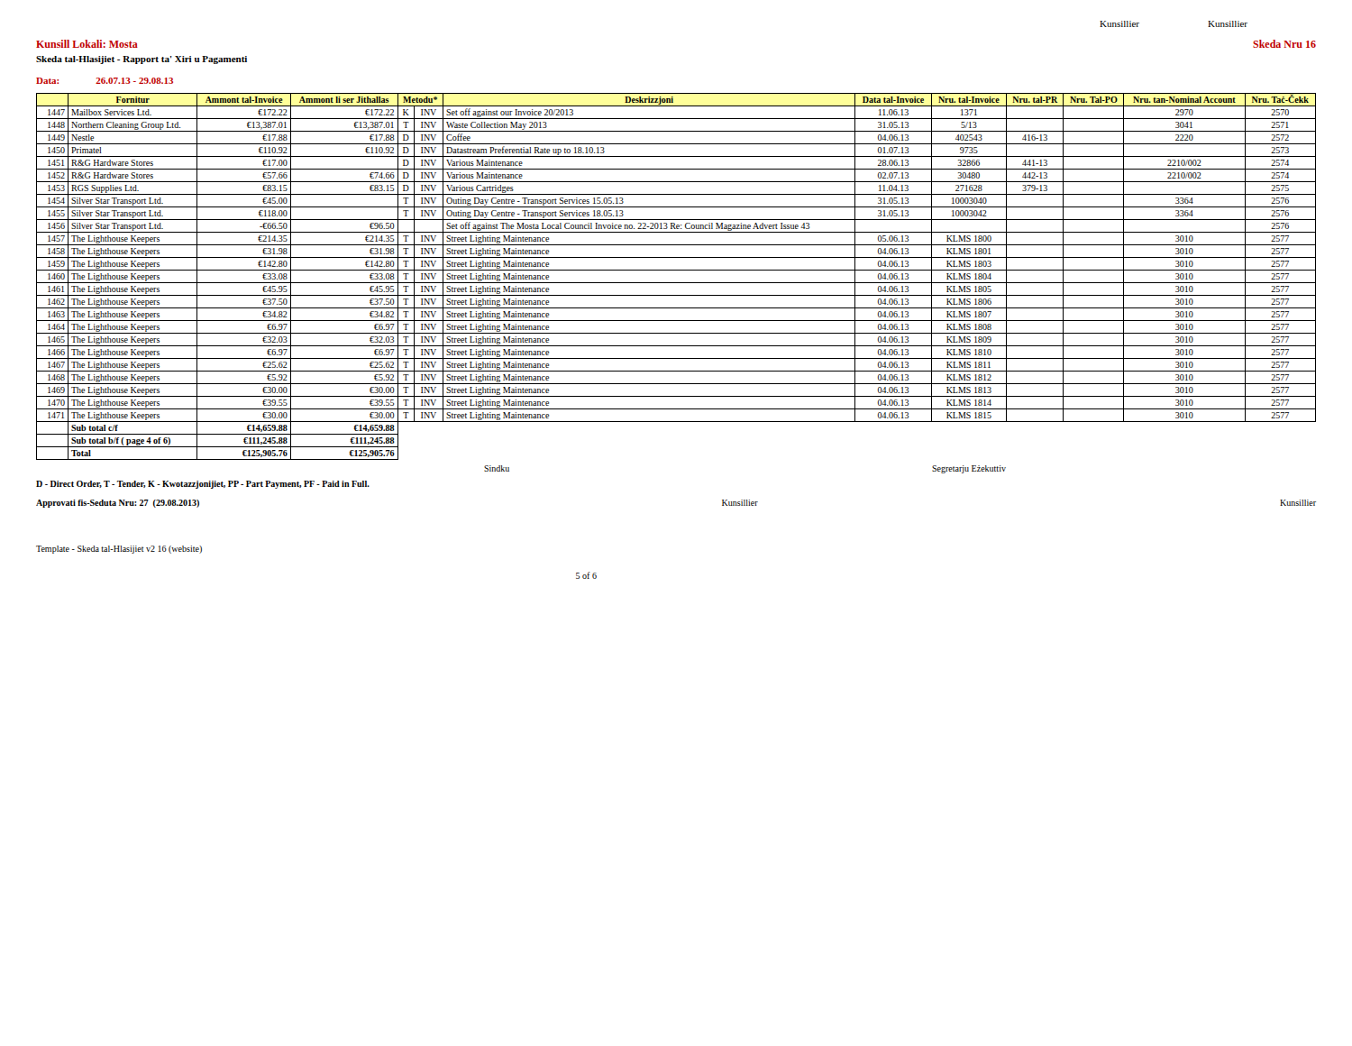Kunsillier Kunsillier
Kunsill Lokali: Mosta
Skeda Nru 16
Skeda tal-Hlasijiet - Rapport ta' Xiri u Pagamenti
Data: 26.07.13 - 29.08.13
| | Fornitur | Ammont tal-Invoice | Ammont li ser Jithallas | Metodu* | Deskrizzjoni | Data tal-Invoice | Nru. tal-Invoice | Nru. tal-PR | Nru. Tal-PO | Nru. tan-Nominal Account | Nru. Taċ-Čekk |
| --- | --- | --- | --- | --- | --- | --- | --- | --- | --- | --- | --- |
| 1447 | Mailbox Services Ltd. | €172.22 | €172.22 | K | INV | Set off against our Invoice 20/2013 | 11.06.13 | 1371 | | | 2970 | 2570 |
| 1448 | Northern Cleaning Group Ltd. | €13,387.01 | €13,387.01 | T | INV | Waste Collection May 2013 | 31.05.13 | 5/13 | | | 3041 | 2571 |
| 1449 | Nestle | €17.88 | €17.88 | D | INV | Coffee | 04.06.13 | 402543 | 416-13 | | 2220 | 2572 |
| 1450 | Primatel | €110.92 | €110.92 | D | INV | Datastream Preferential Rate up to 18.10.13 | 01.07.13 | 9735 | | | | 2573 |
| 1451 | R&G Hardware Stores | €17.00 | | D | INV | Various Maintenance | 28.06.13 | 32866 | 441-13 | | 2210/002 | 2574 |
| 1452 | R&G Hardware Stores | €57.66 | €74.66 | D | INV | Various Maintenance | 02.07.13 | 30480 | 442-13 | | 2210/002 | 2574 |
| 1453 | RGS Supplies Ltd. | €83.15 | €83.15 | D | INV | Various Cartridges | 11.04.13 | 271628 | 379-13 | | | 2575 |
| 1454 | Silver Star Transport Ltd. | €45.00 | | T | INV | Outing Day Centre - Transport Services 15.05.13 | 31.05.13 | 10003040 | | | 3364 | 2576 |
| 1455 | Silver Star Transport Ltd. | €118.00 | | T | INV | Outing Day Centre - Transport Services 18.05.13 | 31.05.13 | 10003042 | | | 3364 | 2576 |
| 1456 | Silver Star Transport Ltd. | -€66.50 | €96.50 | | | Set off against The Mosta Local Council Invoice no. 22-2013 Re: Council Magazine Advert Issue 43 | | | | | | 2576 |
| 1457 | The Lighthouse Keepers | €214.35 | €214.35 | T | INV | Street Lighting Maintenance | 05.06.13 | KLMS 1800 | | | 3010 | 2577 |
| 1458 | The Lighthouse Keepers | €31.98 | €31.98 | T | INV | Street Lighting Maintenance | 04.06.13 | KLMS 1801 | | | 3010 | 2577 |
| 1459 | The Lighthouse Keepers | €142.80 | €142.80 | T | INV | Street Lighting Maintenance | 04.06.13 | KLMS 1803 | | | 3010 | 2577 |
| 1460 | The Lighthouse Keepers | €33.08 | €33.08 | T | INV | Street Lighting Maintenance | 04.06.13 | KLMS 1804 | | | 3010 | 2577 |
| 1461 | The Lighthouse Keepers | €45.95 | €45.95 | T | INV | Street Lighting Maintenance | 04.06.13 | KLMS 1805 | | | 3010 | 2577 |
| 1462 | The Lighthouse Keepers | €37.50 | €37.50 | T | INV | Street Lighting Maintenance | 04.06.13 | KLMS 1806 | | | 3010 | 2577 |
| 1463 | The Lighthouse Keepers | €34.82 | €34.82 | T | INV | Street Lighting Maintenance | 04.06.13 | KLMS 1807 | | | 3010 | 2577 |
| 1464 | The Lighthouse Keepers | €6.97 | €6.97 | T | INV | Street Lighting Maintenance | 04.06.13 | KLMS 1808 | | | 3010 | 2577 |
| 1465 | The Lighthouse Keepers | €32.03 | €32.03 | T | INV | Street Lighting Maintenance | 04.06.13 | KLMS 1809 | | | 3010 | 2577 |
| 1466 | The Lighthouse Keepers | €6.97 | €6.97 | T | INV | Street Lighting Maintenance | 04.06.13 | KLMS 1810 | | | 3010 | 2577 |
| 1467 | The Lighthouse Keepers | €25.62 | €25.62 | T | INV | Street Lighting Maintenance | 04.06.13 | KLMS 1811 | | | 3010 | 2577 |
| 1468 | The Lighthouse Keepers | €5.92 | €5.92 | T | INV | Street Lighting Maintenance | 04.06.13 | KLMS 1812 | | | 3010 | 2577 |
| 1469 | The Lighthouse Keepers | €30.00 | €30.00 | T | INV | Street Lighting Maintenance | 04.06.13 | KLMS 1813 | | | 3010 | 2577 |
| 1470 | The Lighthouse Keepers | €39.55 | €39.55 | T | INV | Street Lighting Maintenance | 04.06.13 | KLMS 1814 | | | 3010 | 2577 |
| 1471 | The Lighthouse Keepers | €30.00 | €30.00 | T | INV | Street Lighting Maintenance | 04.06.13 | KLMS 1815 | | | 3010 | 2577 |
| | Sub total c/f | €14,659.88 | €14,659.88 | |
| | Sub total b/f ( page 4 of 6) | €111,245.88 | €111,245.88 | |
| | Total | €125,905.76 | €125,905.76 | |
Sindku
Segretarju Eżekuttiv
D - Direct Order, T - Tender, K - Kwotazzjonijiet, PP - Part Payment, PF - Paid in Full.
Approvati fis-Seduta Nru: 27 (29.08.2013)
Kunsillier
Kunsillier
Template - Skeda tal-Hlasijiet v2 16 (website) 5 of 6